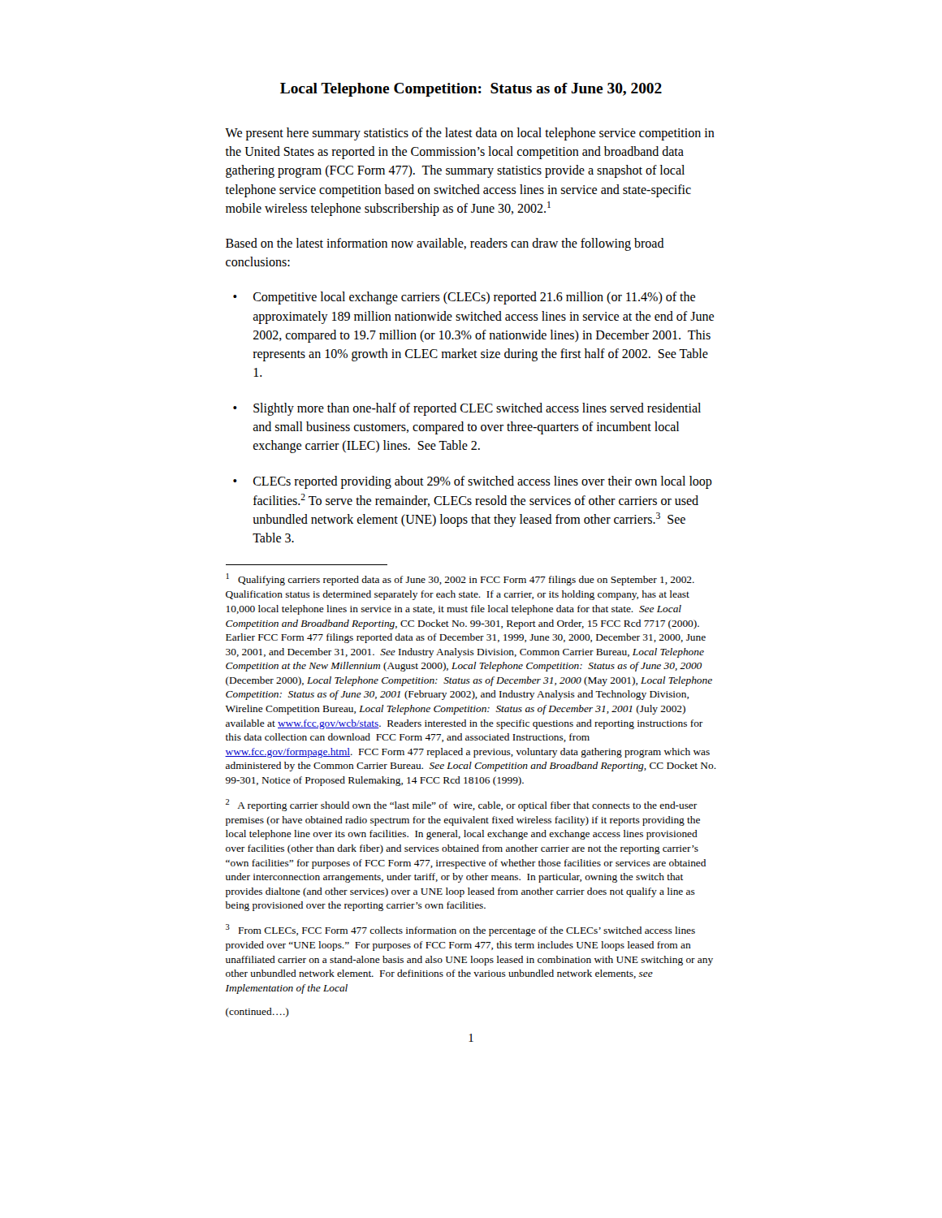Local Telephone Competition: Status as of June 30, 2002
We present here summary statistics of the latest data on local telephone service competition in the United States as reported in the Commission’s local competition and broadband data gathering program (FCC Form 477). The summary statistics provide a snapshot of local telephone service competition based on switched access lines in service and state-specific mobile wireless telephone subscribership as of June 30, 2002.1
Based on the latest information now available, readers can draw the following broad conclusions:
Competitive local exchange carriers (CLECs) reported 21.6 million (or 11.4%) of the approximately 189 million nationwide switched access lines in service at the end of June 2002, compared to 19.7 million (or 10.3% of nationwide lines) in December 2001. This represents an 10% growth in CLEC market size during the first half of 2002. See Table 1.
Slightly more than one-half of reported CLEC switched access lines served residential and small business customers, compared to over three-quarters of incumbent local exchange carrier (ILEC) lines. See Table 2.
CLECs reported providing about 29% of switched access lines over their own local loop facilities.2 To serve the remainder, CLECs resold the services of other carriers or used unbundled network element (UNE) loops that they leased from other carriers.3 See Table 3.
1 Qualifying carriers reported data as of June 30, 2002 in FCC Form 477 filings due on September 1, 2002. Qualification status is determined separately for each state. If a carrier, or its holding company, has at least 10,000 local telephone lines in service in a state, it must file local telephone data for that state. See Local Competition and Broadband Reporting, CC Docket No. 99-301, Report and Order, 15 FCC Rcd 7717 (2000). Earlier FCC Form 477 filings reported data as of December 31, 1999, June 30, 2000, December 31, 2000, June 30, 2001, and December 31, 2001. See Industry Analysis Division, Common Carrier Bureau, Local Telephone Competition at the New Millennium (August 2000), Local Telephone Competition: Status as of June 30, 2000 (December 2000), Local Telephone Competition: Status as of December 31, 2000 (May 2001), Local Telephone Competition: Status as of June 30, 2001 (February 2002), and Industry Analysis and Technology Division, Wireline Competition Bureau, Local Telephone Competition: Status as of December 31, 2001 (July 2002) available at www.fcc.gov/wcb/stats. Readers interested in the specific questions and reporting instructions for this data collection can download FCC Form 477, and associated Instructions, from www.fcc.gov/formpage.html. FCC Form 477 replaced a previous, voluntary data gathering program which was administered by the Common Carrier Bureau. See Local Competition and Broadband Reporting, CC Docket No. 99-301, Notice of Proposed Rulemaking, 14 FCC Rcd 18106 (1999).
2 A reporting carrier should own the “last mile” of wire, cable, or optical fiber that connects to the end-user premises (or have obtained radio spectrum for the equivalent fixed wireless facility) if it reports providing the local telephone line over its own facilities. In general, local exchange and exchange access lines provisioned over facilities (other than dark fiber) and services obtained from another carrier are not the reporting carrier’s “own facilities” for purposes of FCC Form 477, irrespective of whether those facilities or services are obtained under interconnection arrangements, under tariff, or by other means. In particular, owning the switch that provides dialtone (and other services) over a UNE loop leased from another carrier does not qualify a line as being provisioned over the reporting carrier’s own facilities.
3 From CLECs, FCC Form 477 collects information on the percentage of the CLECs’ switched access lines provided over “UNE loops.” For purposes of FCC Form 477, this term includes UNE loops leased from an unaffiliated carrier on a stand-alone basis and also UNE loops leased in combination with UNE switching or any other unbundled network element. For definitions of the various unbundled network elements, see Implementation of the Local
(continued….)
1